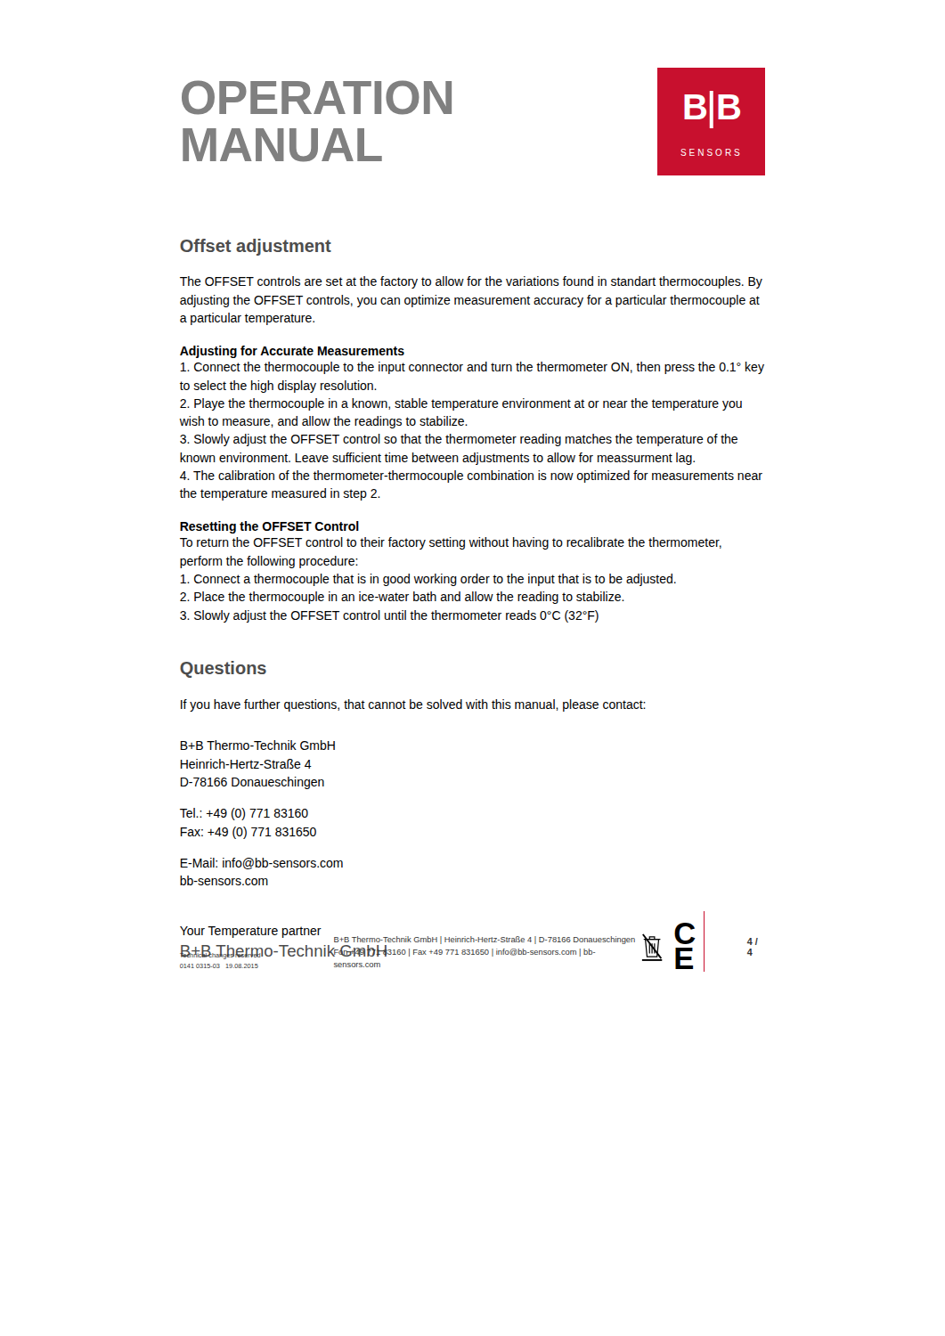OPERATION MANUAL
B B
SENSORS
Offset adjustment
The OFFSET controls are set at the factory to allow for the variations found in standart thermocouples. By adjusting the OFFSET controls, you can optimize measurement accuracy for a particular thermocouple at a particular temperature.
Adjusting for Accurate Measurements
1. Connect the thermocouple to the input connector and turn the thermometer ON, then press the 0.1° key to select the high display resolution.
2. Playe the thermocouple in a known, stable temperature environment at or near the temperature you wish to measure, and allow the readings to stabilize.
3. Slowly adjust the OFFSET control so that the thermometer reading matches the temperature of the known environment. Leave sufficient time between adjustments to allow for meassurment lag.
4. The calibration of the thermometer-thermocouple combination is now optimized for measurements near the temperature measured in step 2.
Resetting the OFFSET Control
To return the OFFSET control to their factory setting without having to recalibrate the thermometer, perform the following procedure:
1. Connect a thermocouple that is in good working order to the input that is to be adjusted.
2. Place the thermocouple in an ice-water bath and allow the reading to stabilize.
3. Slowly adjust the OFFSET control until the thermometer reads 0°C (32°F)
Questions
If you have further questions, that cannot be solved with this manual, please contact:
B+B Thermo-Technik GmbH
Heinrich-Hertz-Straße 4
D-78166 Donaueschingen
Tel.: +49 (0) 771 83160
Fax: +49 (0) 771 831650
E-Mail: info@bb-sensors.com
bb-sensors.com
Your Temperature partner
B+B Thermo-Technik GmbH
Technical changes reserved
0141 0315-03 19.08.2015
B+B Thermo-Technik GmbH | Heinrich-Hertz-Straße 4 | D-78166 Donaueschingen
Fon +49 771 83160 | Fax +49 771 831650 | info@bb-sensors.com | bb-sensors.com
C E
4 / 4